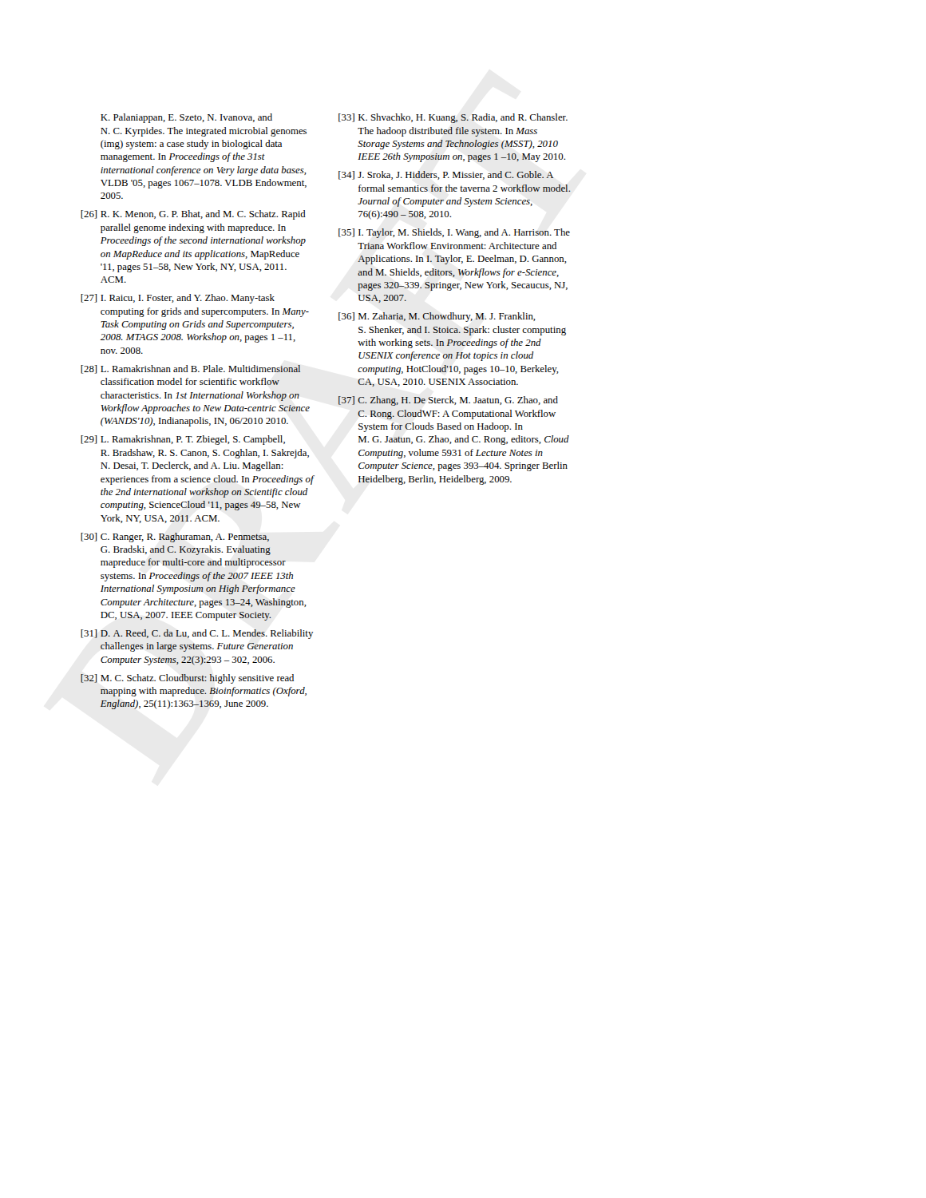DRAFT
K. Palaniappan, E. Szeto, N. Ivanova, and N. C. Kyrpides. The integrated microbial genomes (img) system: a case study in biological data management. In Proceedings of the 31st international conference on Very large data bases, VLDB '05, pages 1067–1078. VLDB Endowment, 2005.
[26] R. K. Menon, G. P. Bhat, and M. C. Schatz. Rapid parallel genome indexing with mapreduce. In Proceedings of the second international workshop on MapReduce and its applications, MapReduce '11, pages 51–58, New York, NY, USA, 2011. ACM.
[27] I. Raicu, I. Foster, and Y. Zhao. Many-task computing for grids and supercomputers. In Many-Task Computing on Grids and Supercomputers, 2008. MTAGS 2008. Workshop on, pages 1 –11, nov. 2008.
[28] L. Ramakrishnan and B. Plale. Multidimensional classification model for scientific workflow characteristics. In 1st International Workshop on Workflow Approaches to New Data-centric Science (WANDS'10), Indianapolis, IN, 06/2010 2010.
[29] L. Ramakrishnan, P. T. Zbiegel, S. Campbell, R. Bradshaw, R. S. Canon, S. Coghlan, I. Sakrejda, N. Desai, T. Declerck, and A. Liu. Magellan: experiences from a science cloud. In Proceedings of the 2nd international workshop on Scientific cloud computing, ScienceCloud '11, pages 49–58, New York, NY, USA, 2011. ACM.
[30] C. Ranger, R. Raghuraman, A. Penmetsa, G. Bradski, and C. Kozyrakis. Evaluating mapreduce for multi-core and multiprocessor systems. In Proceedings of the 2007 IEEE 13th International Symposium on High Performance Computer Architecture, pages 13–24, Washington, DC, USA, 2007. IEEE Computer Society.
[31] D. A. Reed, C. da Lu, and C. L. Mendes. Reliability challenges in large systems. Future Generation Computer Systems, 22(3):293 – 302, 2006.
[32] M. C. Schatz. Cloudburst: highly sensitive read mapping with mapreduce. Bioinformatics (Oxford, England), 25(11):1363–1369, June 2009.
[33] K. Shvachko, H. Kuang, S. Radia, and R. Chansler. The hadoop distributed file system. In Mass Storage Systems and Technologies (MSST), 2010 IEEE 26th Symposium on, pages 1 –10, May 2010.
[34] J. Sroka, J. Hidders, P. Missier, and C. Goble. A formal semantics for the taverna 2 workflow model. Journal of Computer and System Sciences, 76(6):490 – 508, 2010.
[35] I. Taylor, M. Shields, I. Wang, and A. Harrison. The Triana Workflow Environment: Architecture and Applications. In I. Taylor, E. Deelman, D. Gannon, and M. Shields, editors, Workflows for e-Science, pages 320–339. Springer, New York, Secaucus, NJ, USA, 2007.
[36] M. Zaharia, M. Chowdhury, M. J. Franklin, S. Shenker, and I. Stoica. Spark: cluster computing with working sets. In Proceedings of the 2nd USENIX conference on Hot topics in cloud computing, HotCloud'10, pages 10–10, Berkeley, CA, USA, 2010. USENIX Association.
[37] C. Zhang, H. De Sterck, M. Jaatun, G. Zhao, and C. Rong. CloudWF: A Computational Workflow System for Clouds Based on Hadoop. In M. G. Jaatun, G. Zhao, and C. Rong, editors, Cloud Computing, volume 5931 of Lecture Notes in Computer Science, pages 393–404. Springer Berlin Heidelberg, Berlin, Heidelberg, 2009.